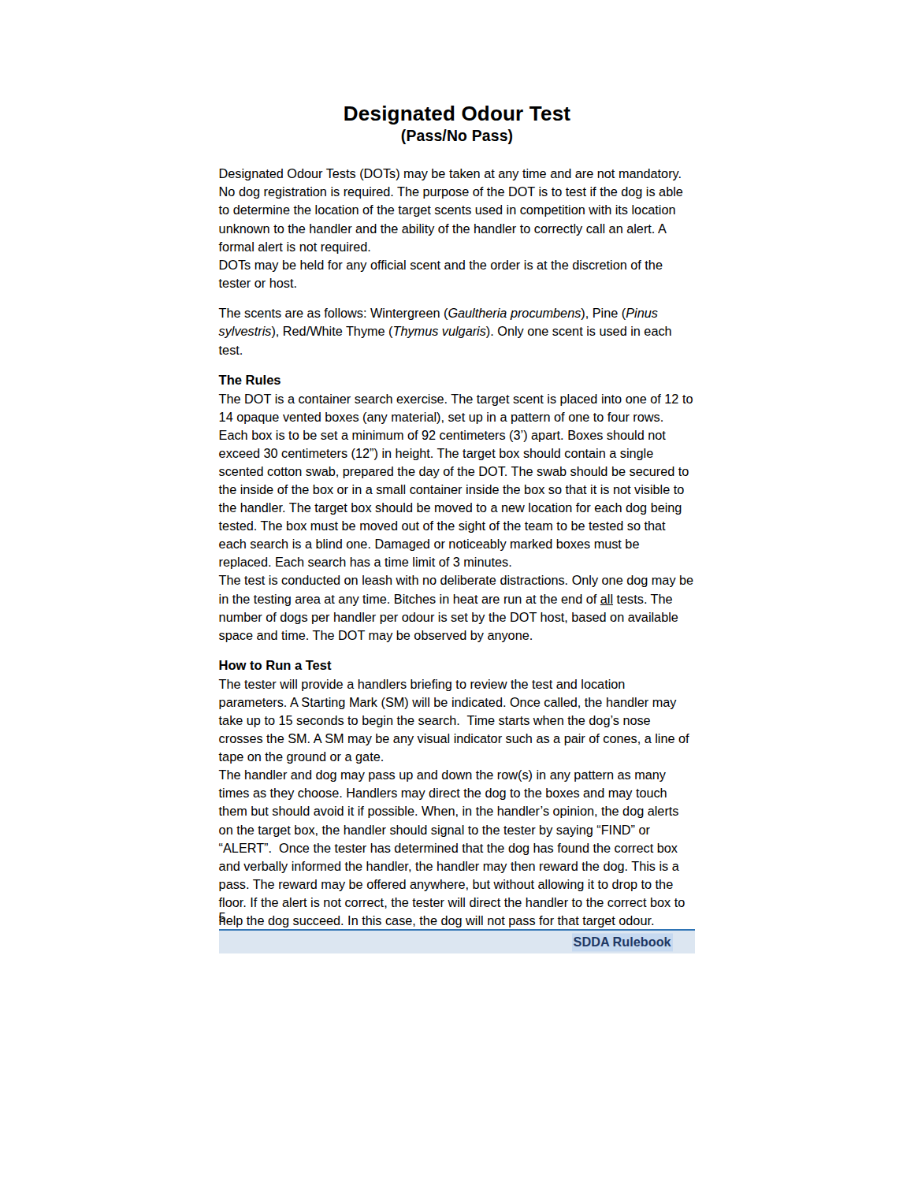Designated Odour Test (Pass/No Pass)
Designated Odour Tests (DOTs) may be taken at any time and are not mandatory. No dog registration is required. The purpose of the DOT is to test if the dog is able to determine the location of the target scents used in competition with its location unknown to the handler and the ability of the handler to correctly call an alert. A formal alert is not required.
DOTs may be held for any official scent and the order is at the discretion of the tester or host.
The scents are as follows: Wintergreen (Gaultheria procumbens), Pine (Pinus sylvestris), Red/White Thyme (Thymus vulgaris). Only one scent is used in each test.
The Rules
The DOT is a container search exercise. The target scent is placed into one of 12 to 14 opaque vented boxes (any material), set up in a pattern of one to four rows. Each box is to be set a minimum of 92 centimeters (3’) apart. Boxes should not exceed 30 centimeters (12”) in height. The target box should contain a single scented cotton swab, prepared the day of the DOT. The swab should be secured to the inside of the box or in a small container inside the box so that it is not visible to the handler. The target box should be moved to a new location for each dog being tested. The box must be moved out of the sight of the team to be tested so that each search is a blind one. Damaged or noticeably marked boxes must be replaced. Each search has a time limit of 3 minutes.
The test is conducted on leash with no deliberate distractions. Only one dog may be in the testing area at any time. Bitches in heat are run at the end of all tests. The number of dogs per handler per odour is set by the DOT host, based on available space and time. The DOT may be observed by anyone.
How to Run a Test
The tester will provide a handlers briefing to review the test and location parameters. A Starting Mark (SM) will be indicated. Once called, the handler may take up to 15 seconds to begin the search. Time starts when the dog’s nose crosses the SM. A SM may be any visual indicator such as a pair of cones, a line of tape on the ground or a gate.
The handler and dog may pass up and down the row(s) in any pattern as many times as they choose. Handlers may direct the dog to the boxes and may touch them but should avoid it if possible. When, in the handler’s opinion, the dog alerts on the target box, the handler should signal to the tester by saying “FIND” or “ALERT”. Once the tester has determined that the dog has found the correct box and verbally informed the handler, the handler may then reward the dog. This is a pass. The reward may be offered anywhere, but without allowing it to drop to the floor. If the alert is not correct, the tester will direct the handler to the correct box to help the dog succeed. In this case, the dog will not pass for that target odour.
5
SDDA Rulebook